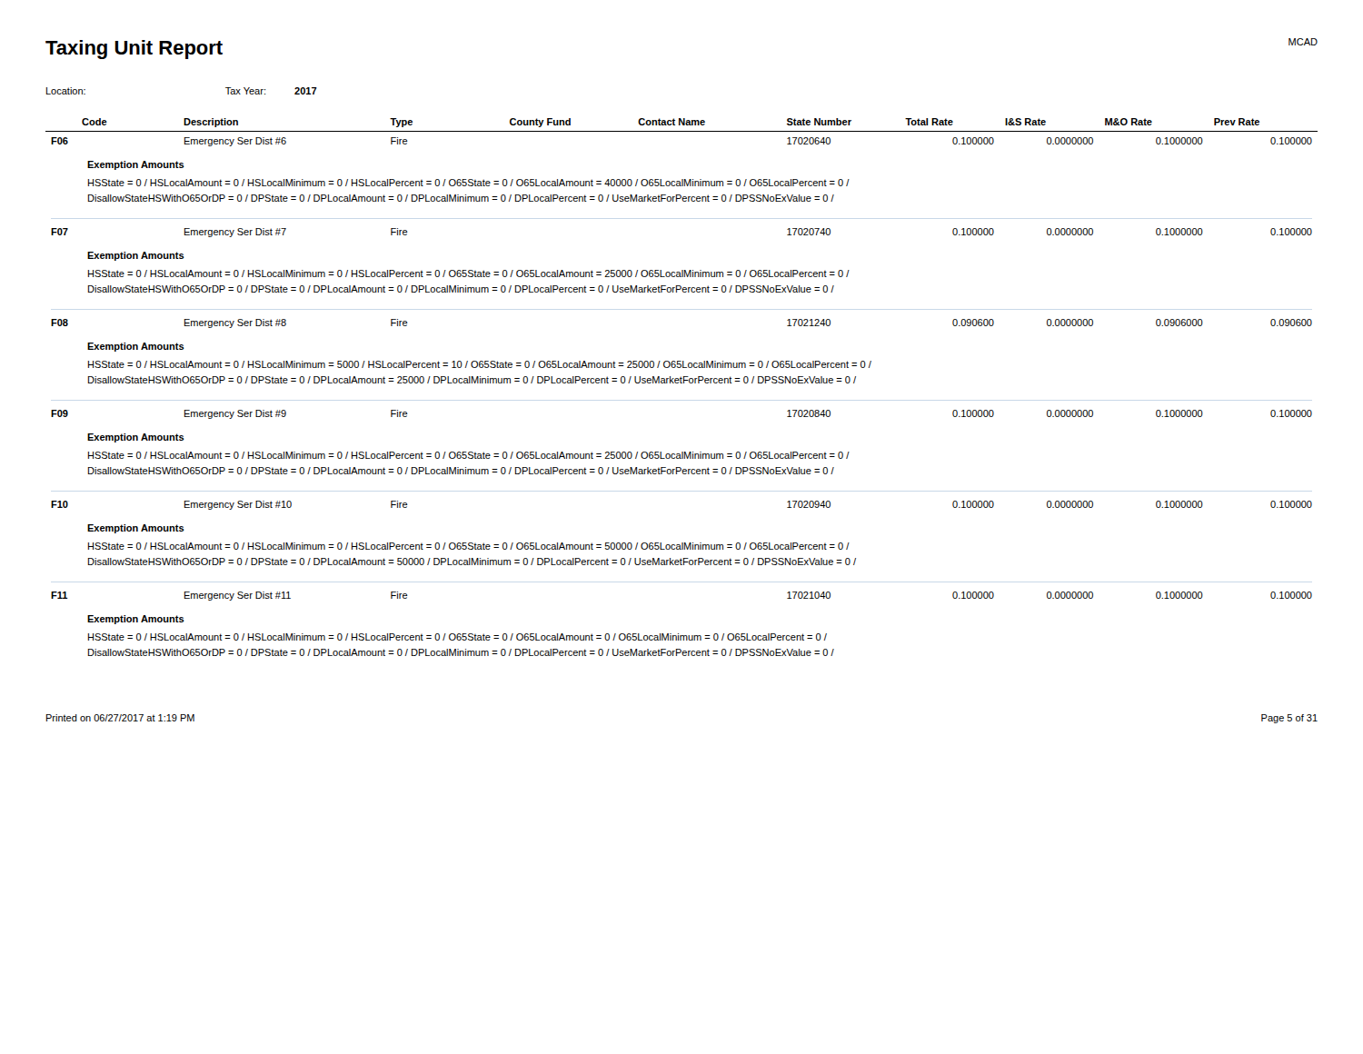MCAD
Taxing Unit Report
Location: Tax Year: 2017
| Code | Description | Type | County Fund | Contact Name | State Number | Total Rate | I&S Rate | M&O Rate | Prev Rate |
| --- | --- | --- | --- | --- | --- | --- | --- | --- | --- |
| F06 | Emergency Ser Dist #6 | Fire | | | 17020640 | 0.100000 | 0.0000000 | 0.1000000 | 0.100000 |
| Exemption Amounts HSState = 0 / HSLocalAmount = 0 / HSLocalMinimum = 0 / HSLocalPercent = 0 / O65State = 0 / O65LocalAmount = 40000 / O65LocalMinimum = 0 / O65LocalPercent = 0 / DisallowStateHSWithO65OrDP = 0 / DPState = 0 / DPLocalAmount = 0 / DPLocalMinimum = 0 / DPLocalPercent = 0 / UseMarketForPercent = 0 / DPSSNoExValue = 0 / |
| F07 | Emergency Ser Dist #7 | Fire | | | 17020740 | 0.100000 | 0.0000000 | 0.1000000 | 0.100000 |
| Exemption Amounts HSState = 0 / HSLocalAmount = 0 / HSLocalMinimum = 0 / HSLocalPercent = 0 / O65State = 0 / O65LocalAmount = 25000 / O65LocalMinimum = 0 / O65LocalPercent = 0 / DisallowStateHSWithO65OrDP = 0 / DPState = 0 / DPLocalAmount = 0 / DPLocalMinimum = 0 / DPLocalPercent = 0 / UseMarketForPercent = 0 / DPSSNoExValue = 0 / |
| F08 | Emergency Ser Dist #8 | Fire | | | 17021240 | 0.090600 | 0.0000000 | 0.0906000 | 0.090600 |
| Exemption Amounts HSState = 0 / HSLocalAmount = 0 / HSLocalMinimum = 5000 / HSLocalPercent = 10 / O65State = 0 / O65LocalAmount = 25000 / O65LocalMinimum = 0 / O65LocalPercent = 0 / DisallowStateHSWithO65OrDP = 0 / DPState = 0 / DPLocalAmount = 25000 / DPLocalMinimum = 0 / DPLocalPercent = 0 / UseMarketForPercent = 0 / DPSSNoExValue = 0 / |
| F09 | Emergency Ser Dist #9 | Fire | | | 17020840 | 0.100000 | 0.0000000 | 0.1000000 | 0.100000 |
| Exemption Amounts HSState = 0 / HSLocalAmount = 0 / HSLocalMinimum = 0 / HSLocalPercent = 0 / O65State = 0 / O65LocalAmount = 25000 / O65LocalMinimum = 0 / O65LocalPercent = 0 / DisallowStateHSWithO65OrDP = 0 / DPState = 0 / DPLocalAmount = 0 / DPLocalMinimum = 0 / DPLocalPercent = 0 / UseMarketForPercent = 0 / DPSSNoExValue = 0 / |
| F10 | Emergency Ser Dist #10 | Fire | | | 17020940 | 0.100000 | 0.0000000 | 0.1000000 | 0.100000 |
| Exemption Amounts HSState = 0 / HSLocalAmount = 0 / HSLocalMinimum = 0 / HSLocalPercent = 0 / O65State = 0 / O65LocalAmount = 50000 / O65LocalMinimum = 0 / O65LocalPercent = 0 / DisallowStateHSWithO65OrDP = 0 / DPState = 0 / DPLocalAmount = 50000 / DPLocalMinimum = 0 / DPLocalPercent = 0 / UseMarketForPercent = 0 / DPSSNoExValue = 0 / |
| F11 | Emergency Ser Dist #11 | Fire | | | 17021040 | 0.100000 | 0.0000000 | 0.1000000 | 0.100000 |
| Exemption Amounts HSState = 0 / HSLocalAmount = 0 / HSLocalMinimum = 0 / HSLocalPercent = 0 / O65State = 0 / O65LocalAmount = 0 / O65LocalMinimum = 0 / O65LocalPercent = 0 / DisallowStateHSWithO65OrDP = 0 / DPState = 0 / DPLocalAmount = 0 / DPLocalMinimum = 0 / DPLocalPercent = 0 / UseMarketForPercent = 0 / DPSSNoExValue = 0 / |
Printed on 06/27/2017 at 1:19 PM
Page 5 of 31